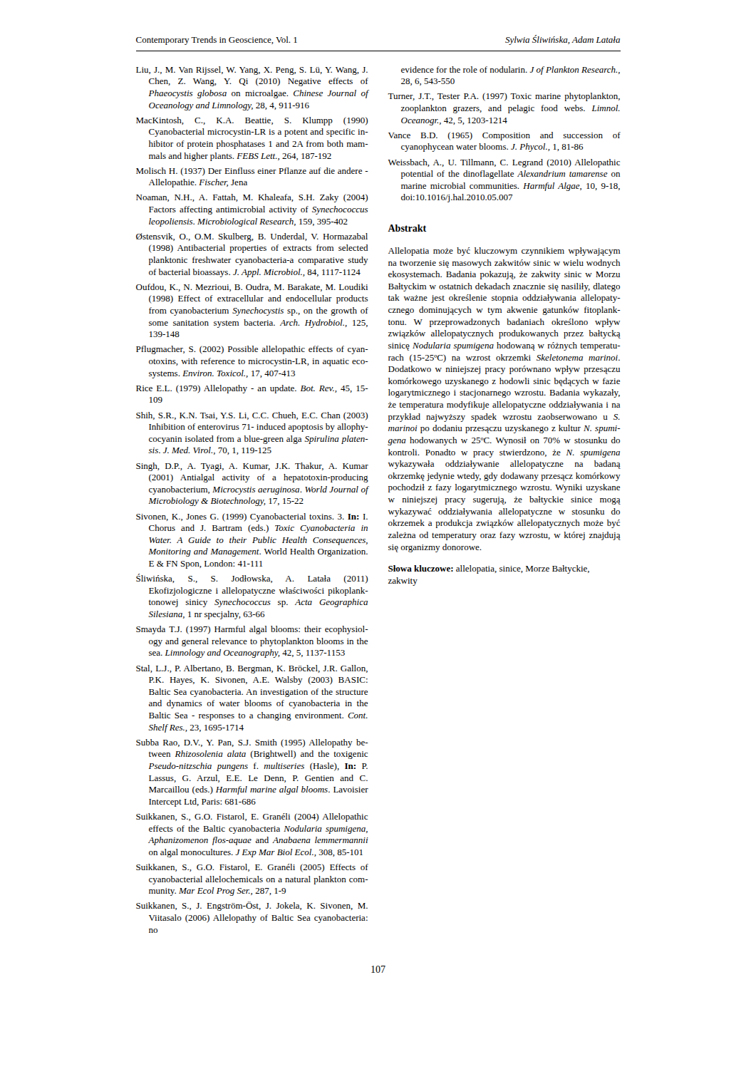Contemporary Trends in Geoscience, Vol. 1
Sylwia Śliwińska, Adam Latała
Liu, J., M. Van Rijssel, W. Yang, X. Peng, S. Lü, Y. Wang, J. Chen, Z. Wang, Y. Qi (2010) Negative effects of Phaeocystis globosa on microalgae. Chinese Journal of Oceanology and Limnology, 28, 4, 911-916
MacKintosh, C., K.A. Beattie, S. Klumpp (1990) Cyanobacterial microcystin-LR is a potent and specific inhibitor of protein phosphatases 1 and 2A from both mammals and higher plants. FEBS Lett., 264, 187-192
Molisch H. (1937) Der Einfluss einer Pflanze auf die andere - Allelopathie. Fischer, Jena
Noaman, N.H., A. Fattah, M. Khaleafa, S.H. Zaky (2004) Factors affecting antimicrobial activity of Synechococcus leopoliensis. Microbiological Research, 159, 395-402
Østensvik, O., O.M. Skulberg, B. Underdal, V. Hormazabal (1998) Antibacterial properties of extracts from selected planktonic freshwater cyanobacteria-a comparative study of bacterial bioassays. J. Appl. Microbiol., 84, 1117-1124
Oufdou, K., N. Mezrioui, B. Oudra, M. Barakate, M. Loudiki (1998) Effect of extracellular and endocellular products from cyanobacterium Synechocystis sp., on the growth of some sanitation system bacteria. Arch. Hydrobiol., 125, 139-148
Pflugmacher, S. (2002) Possible allelopathic effects of cyanotoxins, with reference to microcystin-LR, in aquatic ecosystems. Environ. Toxicol., 17, 407-413
Rice E.L. (1979) Allelopathy - an update. Bot. Rev., 45, 15-109
Shih, S.R., K.N. Tsai, Y.S. Li, C.C. Chueh, E.C. Chan (2003) Inhibition of enterovirus 71- induced apoptosis by allophycocyanin isolated from a blue-green alga Spirulina platensis. J. Med. Virol., 70, 1, 119-125
Singh, D.P., A. Tyagi, A. Kumar, J.K. Thakur, A. Kumar (2001) Antialgal activity of a hepatotoxin-producing cyanobacterium, Microcystis aeruginosa. World Journal of Microbiology & Biotechnology, 17, 15-22
Sivonen, K., Jones G. (1999) Cyanobacterial toxins. 3. In: I. Chorus and J. Bartram (eds.) Toxic Cyanobacteria in Water. A Guide to their Public Health Consequences, Monitoring and Management. World Health Organization. E & FN Spon, London: 41-111
Śliwińska, S., S. Jodłowska, A. Latała (2011) Ekofizjologiczne i allelopatyczne właściwości pikoplanktonowej sinicy Synechococcus sp. Acta Geographica Silesiana, 1 nr specjalny, 63-66
Smayda T.J. (1997) Harmful algal blooms: their ecophysiology and general relevance to phytoplankton blooms in the sea. Limnology and Oceanography, 42, 5, 1137-1153
Stal, L.J., P. Albertano, B. Bergman, K. Bröckel, J.R. Gallon, P.K. Hayes, K. Sivonen, A.E. Walsby (2003) BASIC: Baltic Sea cyanobacteria. An investigation of the structure and dynamics of water blooms of cyanobacteria in the Baltic Sea - responses to a changing environment. Cont. Shelf Res., 23, 1695-1714
Subba Rao, D.V., Y. Pan, S.J. Smith (1995) Allelopathy between Rhizosolenia alata (Brightwell) and the toxigenic Pseudo-nitzschia pungens f. multiseries (Hasle), In: P. Lassus, G. Arzul, E.E. Le Denn, P. Gentien and C. Marcaillou (eds.) Harmful marine algal blooms. Lavoisier Intercept Ltd, Paris: 681-686
Suikkanen, S., G.O. Fistarol, E. Granéli (2004) Allelopathic effects of the Baltic cyanobacteria Nodularia spumigena, Aphanizomenon flos-aquae and Anabaena lemmermannii on algal monocultures. J Exp Mar Biol Ecol., 308, 85-101
Suikkanen, S., G.O. Fistarol, E. Granéli (2005) Effects of cyanobacterial allelochemicals on a natural plankton community. Mar Ecol Prog Ser., 287, 1-9
Suikkanen, S., J. Engström-Öst, J. Jokela, K. Sivonen, M. Viitasalo (2006) Allelopathy of Baltic Sea cyanobacteria: no
evidence for the role of nodularin. J of Plankton Research., 28, 6, 543-550
Turner, J.T., Tester P.A. (1997) Toxic marine phytoplankton, zooplankton grazers, and pelagic food webs. Limnol. Oceanogr., 42, 5, 1203-1214
Vance B.D. (1965) Composition and succession of cyanophycean water blooms. J. Phycol., 1, 81-86
Weissbach, A., U. Tillmann, C. Legrand (2010) Allelopathic potential of the dinoflagellate Alexandrium tamarense on marine microbial communities. Harmful Algae, 10, 9-18, doi:10.1016/j.hal.2010.05.007
Abstrakt
Allelopatia może być kluczowym czynnikiem wpływającym na tworzenie się masowych zakwitów sinic w wielu wodnych ekosystemach. Badania pokazują, że zakwity sinic w Morzu Bałtyckim w ostatnich dekadach znacznie się nasiliły, dlatego tak ważne jest określenie stopnia oddziaływania allelopatycznego dominujących w tym akwenie gatunków fitoplanktonu. W przeprowadzonych badaniach określono wpływ związków allelopatycznych produkowanych przez bałtycką sinicę Nodularia spumigena hodowaną w różnych temperaturach (15-25ºC) na wzrost okrzemki Skeletonema marinoi. Dodatkowo w niniejszej pracy porównano wpływ przesączu komórkowego uzyskanego z hodowli sinic będących w fazie logarytmicznego i stacjonarnego wzrostu. Badania wykazały, że temperatura modyfikuje allelopatyczne oddziaływania i na przykład najwyższy spadek wzrostu zaobserwowano u S. marinoi po dodaniu przesączu uzyskanego z kultur N. spumigena hodowanych w 25ºC. Wynosił on 70% w stosunku do kontroli. Ponadto w pracy stwierdzono, że N. spumigena wykazywała oddziaływanie allelopatyczne na badaną okrzemkę jedynie wtedy, gdy dodawany przesącz komórkowy pochodził z fazy logarytmicznego wzrostu. Wyniki uzyskane w niniejszej pracy sugerują, że bałtyckie sinice mogą wykazywać oddziaływania allelopatyczne w stosunku do okrzemek a produkcja związków allelopatycznych może być zależna od temperatury oraz fazy wzrostu, w której znajdują się organizmy donorowe.
Słowa kluczowe: allelopatia, sinice, Morze Bałtyckie, zakwity
107